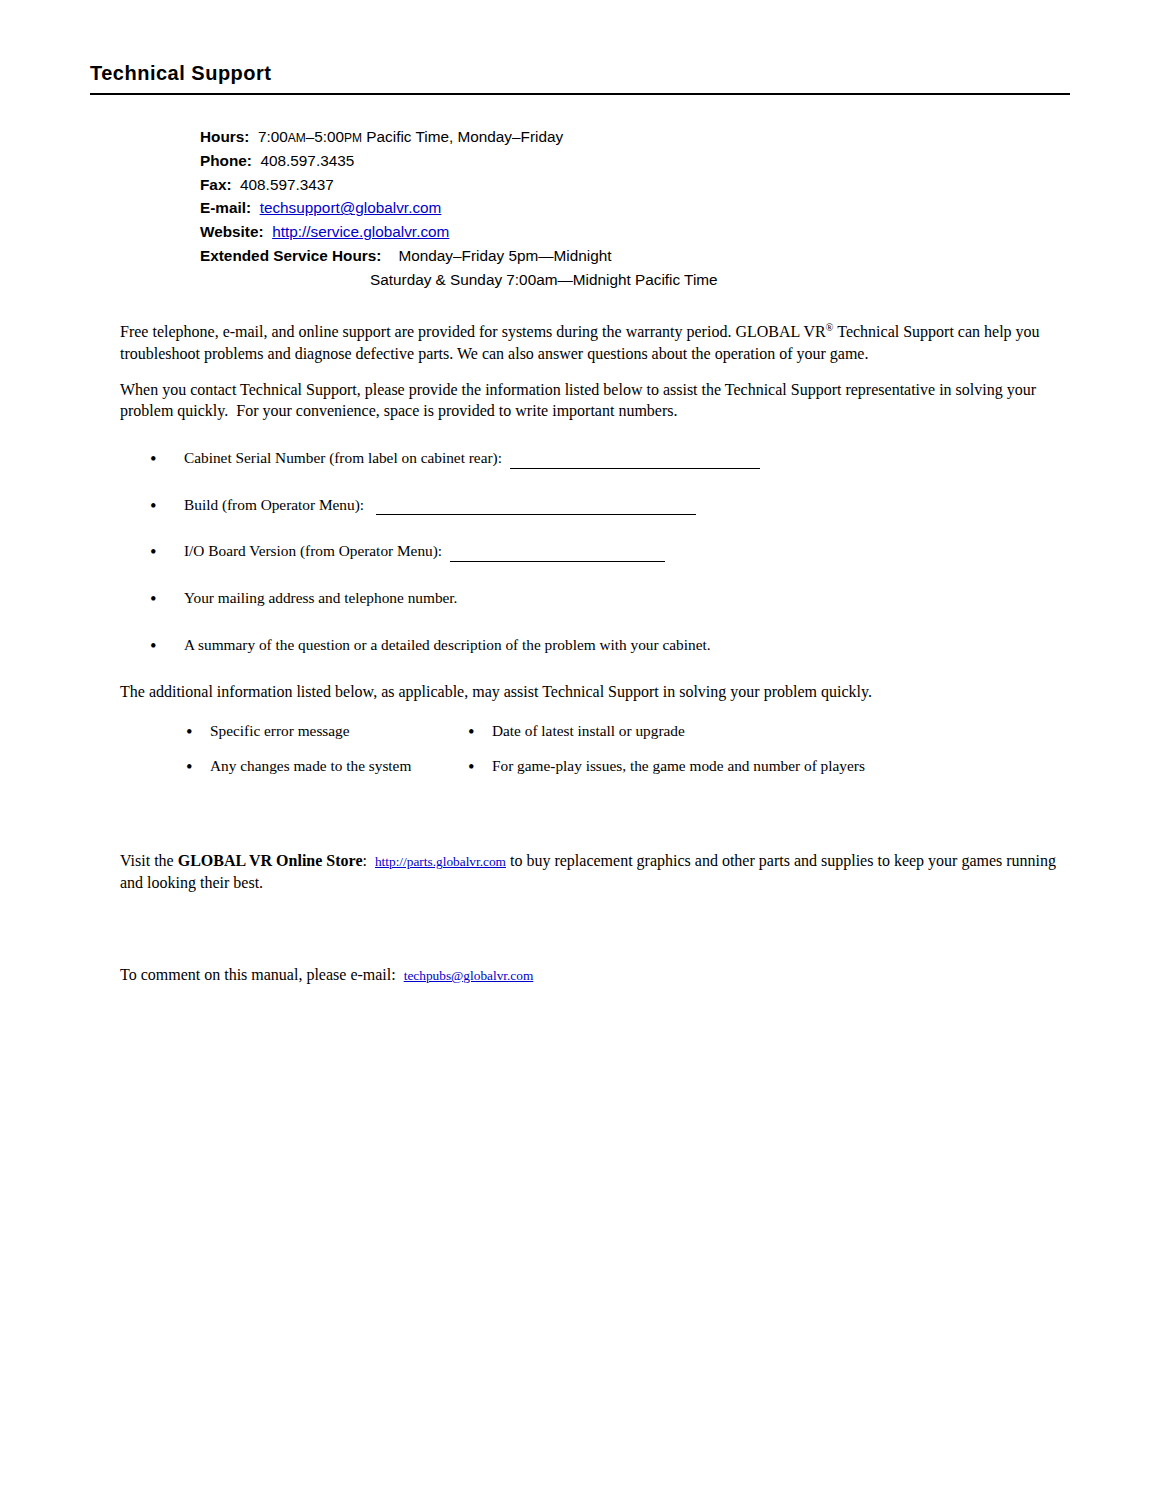Technical Support
Hours: 7:00am–5:00pm Pacific Time, Monday–Friday
Phone: 408.597.3435
Fax: 408.597.3437
E-mail: techsupport@globalvr.com
Website: http://service.globalvr.com
Extended Service Hours: Monday–Friday 5pm—Midnight
Saturday & Sunday 7:00am—Midnight Pacific Time
Free telephone, e-mail, and online support are provided for systems during the warranty period. GLOBAL VR® Technical Support can help you troubleshoot problems and diagnose defective parts. We can also answer questions about the operation of your game.
When you contact Technical Support, please provide the information listed below to assist the Technical Support representative in solving your problem quickly. For your convenience, space is provided to write important numbers.
Cabinet Serial Number (from label on cabinet rear):
Build (from Operator Menu):
I/O Board Version (from Operator Menu):
Your mailing address and telephone number.
A summary of the question or a detailed description of the problem with your cabinet.
The additional information listed below, as applicable, may assist Technical Support in solving your problem quickly.
| Specific error message | Date of latest install or upgrade |
| Any changes made to the system | For game-play issues, the game mode and number of players |
Visit the GLOBAL VR Online Store: http://parts.globalvr.com to buy replacement graphics and other parts and supplies to keep your games running and looking their best.
To comment on this manual, please e-mail: techpubs@globalvr.com